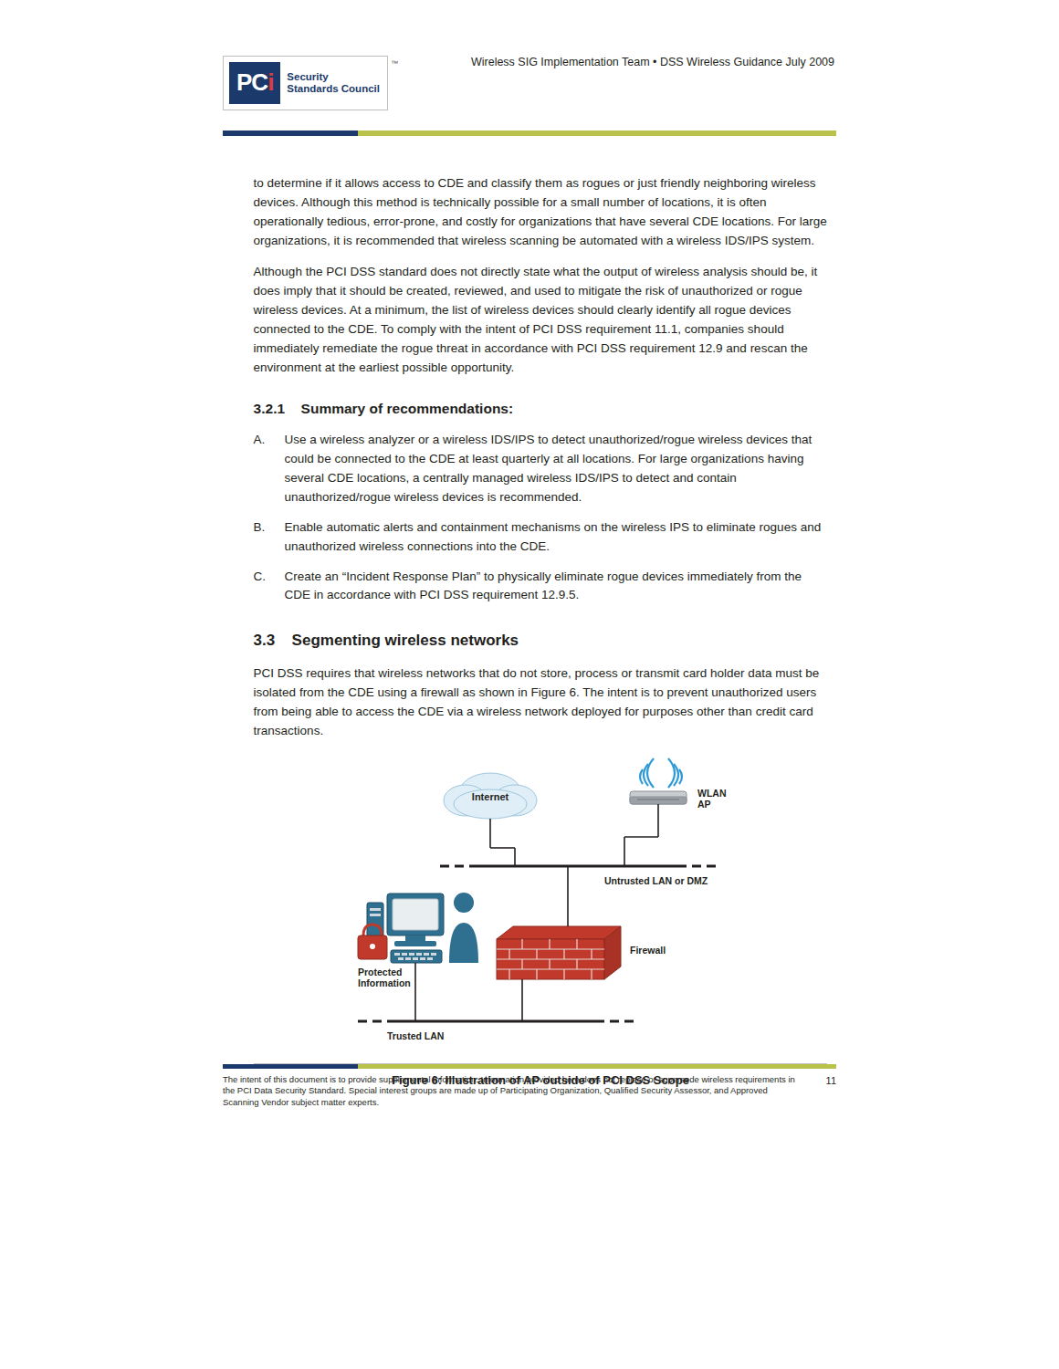Wireless SIG Implementation Team • DSS Wireless Guidance July 2009
PCi Security Standards Council ™
to determine if it allows access to CDE and classify them as rogues or just friendly neighboring wireless devices. Although this method is technically possible for a small number of locations, it is often operationally tedious, error-prone, and costly for organizations that have several CDE locations. For large organizations, it is recommended that wireless scanning be automated with a wireless IDS/IPS system.
Although the PCI DSS standard does not directly state what the output of wireless analysis should be, it does imply that it should be created, reviewed, and used to mitigate the risk of unauthorized or rogue wireless devices. At a minimum, the list of wireless devices should clearly identify all rogue devices connected to the CDE. To comply with the intent of PCI DSS requirement 11.1, companies should immediately remediate the rogue threat in accordance with PCI DSS requirement 12.9 and rescan the environment at the earliest possible opportunity.
3.2.1 Summary of recommendations:
A. Use a wireless analyzer or a wireless IDS/IPS to detect unauthorized/rogue wireless devices that could be connected to the CDE at least quarterly at all locations. For large organizations having several CDE locations, a centrally managed wireless IDS/IPS to detect and contain unauthorized/rogue wireless devices is recommended.
B. Enable automatic alerts and containment mechanisms on the wireless IPS to eliminate rogues and unauthorized wireless connections into the CDE.
C. Create an “Incident Response Plan” to physically eliminate rogue devices immediately from the CDE in accordance with PCI DSS requirement 12.9.5.
3.3 Segmenting wireless networks
PCI DSS requires that wireless networks that do not store, process or transmit card holder data must be isolated from the CDE using a firewall as shown in Figure 6. The intent is to prevent unauthorized users from being able to access the CDE via a wireless network deployed for purposes other than credit card transactions.
Internet WLAN AP Untrusted LAN or DMZ Firewall Trusted LAN Protected Information
Figure 6: Illustration of AP outside of PCI DSS Scope
11 The intent of this document is to provide supplemental information. Information provided here does not replace or supersede wireless requirements in the PCI Data Security Standard. Special interest groups are made up of Participating Organization, Qualified Security Assessor, and Approved Scanning Vendor subject matter experts.